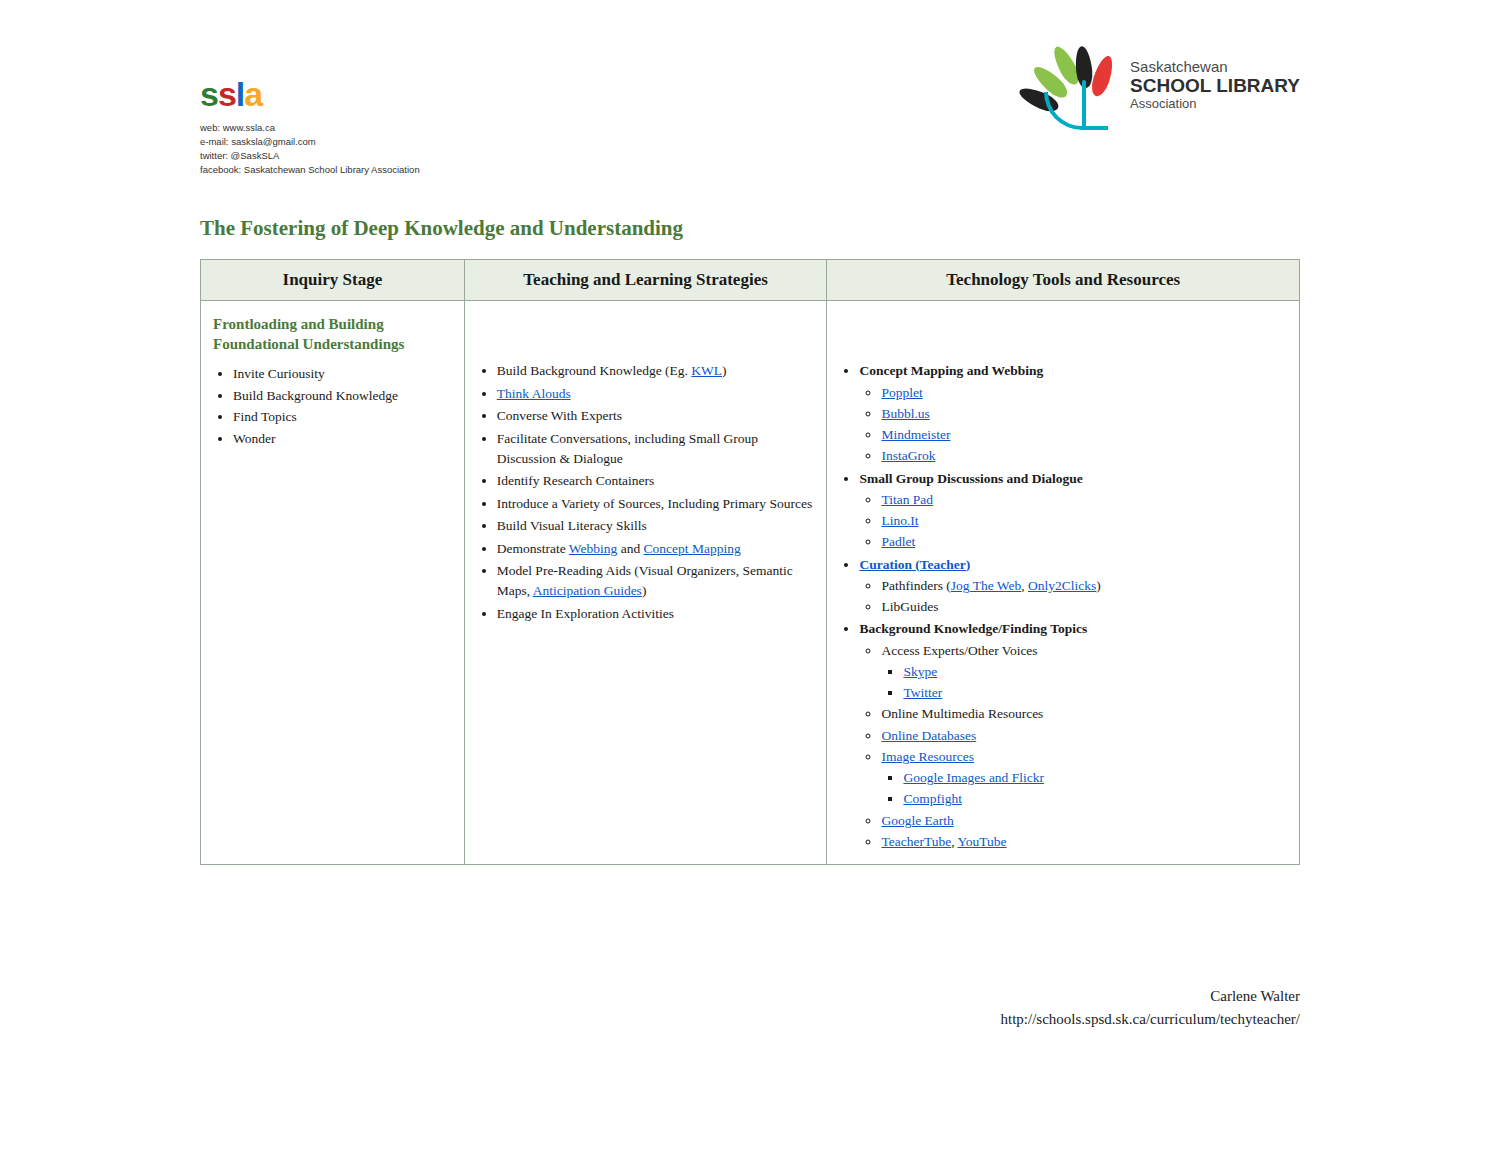ssla
web: www.ssla.ca
e-mail: sasksla@gmail.com
twitter: @SaskSLA
facebook: Saskatchewan School Library Association
Saskatchewan
SCHOOL LIBRARY
Association
The Fostering of Deep Knowledge and Understanding
| Inquiry Stage | Teaching and Learning Strategies | Technology Tools and Resources |
| --- | --- | --- |
| Frontloading and Building Foundational Understandings Invite Curiousity Build Background Knowledge Find Topics Wonder | Build Background Knowledge (Eg. KWL ) Think Alouds Converse With Experts Facilitate Conversations, including Small Group Discussion & Dialogue Identify Research Containers Introduce a Variety of Sources, Including Primary Sources Build Visual Literacy Skills Demonstrate Webbing and Concept Mapping Model Pre-Reading Aids (Visual Organizers, Semantic Maps, Anticipation Guides ) Engage In Exploration Activities | Concept Mapping and Webbing Popplet Bubbl.us Mindmeister InstaGrok Small Group Discussions and Dialogue Titan Pad Lino.It Padlet Curation (Teacher) Pathfinders ( Jog The Web , Only2Clicks ) LibGuides Background Knowledge/Finding Topics Access Experts/Other Voices Skype Twitter Online Multimedia Resources Online Databases Image Resources Google Images and Flickr Compfight Google Earth TeacherTube , YouTube |
Carlene Walter
http://schools.spsd.sk.ca/curriculum/techyteacher/